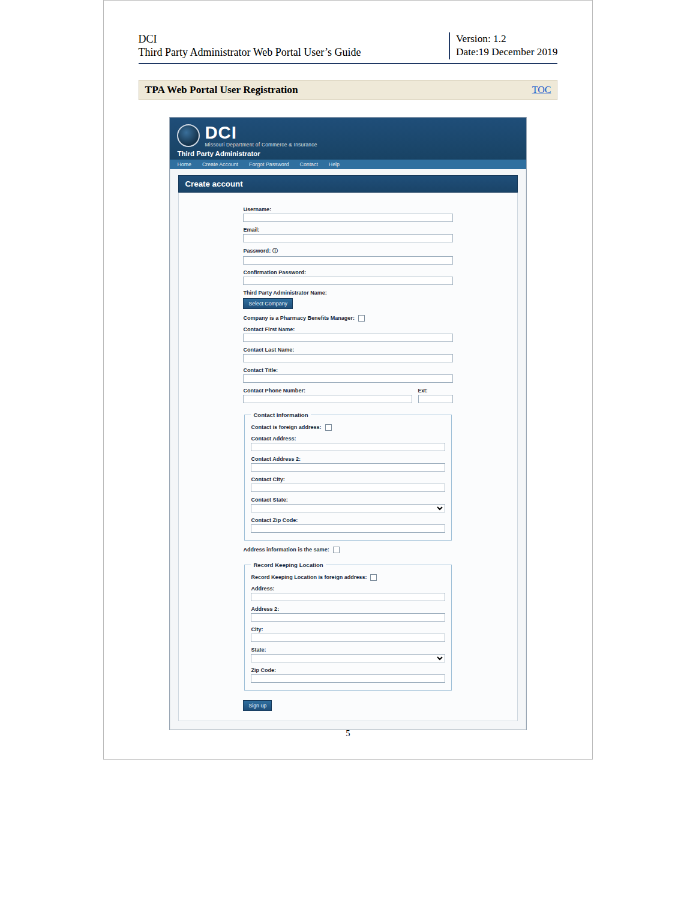DCI
Third Party Administrator Web Portal User’s Guide
Version: 1.2
Date:19 December 2019
TPA Web Portal User Registration TOC
DCI
Missouri Department of Commerce & Insurance
Third Party Administrator
Home Create Account Forgot Password Contact Help
Create account
Username: Email: Password: ⓘ Confirmation Password: Third Party Administrator Name: Select Company
Company is a Pharmacy Benefits Manager:
Contact First Name: Contact Last Name: Contact Title:
Contact Phone Number:
Ext:
Contact Information
Contact is foreign address:
Contact Address: Contact Address 2: Contact City: Contact State: Contact Zip Code:
Address information is the same:
Record Keeping Location
Record Keeping Location is foreign address:
Address: Address 2: City: State: Zip Code:
Sign up
5